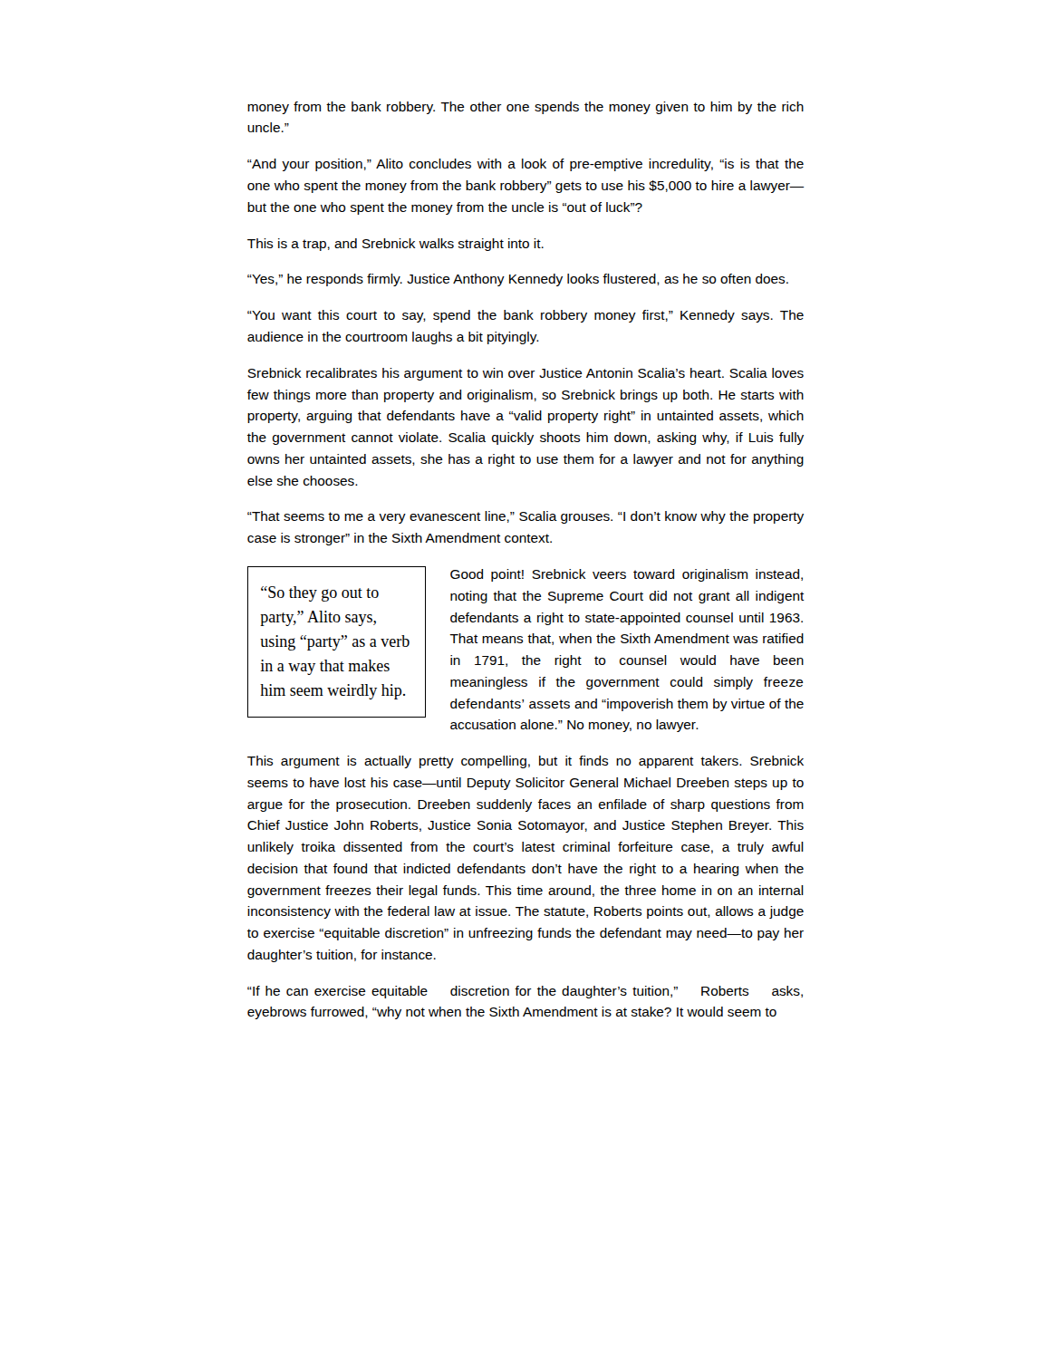money from the bank robbery. The other one spends the money given to him by the rich uncle.”
“And your position,” Alito concludes with a look of pre-emptive incredulity, “is is that the one who spent the money from the bank robbery” gets to use his $5,000 to hire a lawyer—but the one who spent the money from the uncle is “out of luck”?
This is a trap, and Srebnick walks straight into it.
“Yes,” he responds firmly. Justice Anthony Kennedy looks flustered, as he so often does.
“You want this court to say, spend the bank robbery money first,” Kennedy says. The audience in the courtroom laughs a bit pityingly.
Srebnick recalibrates his argument to win over Justice Antonin Scalia’s heart. Scalia loves few things more than property and originalism, so Srebnick brings up both. He starts with property, arguing that defendants have a “valid property right” in untainted assets, which the government cannot violate. Scalia quickly shoots him down, asking why, if Luis fully owns her untainted assets, she has a right to use them for a lawyer and not for anything else she chooses.
“That seems to me a very evanescent line,” Scalia grouses. “I don’t know why the property case is stronger” in the Sixth Amendment context.
“So they go out to party,” Alito says, using “party” as a verb in a way that makes him seem weirdly hip.
Good point! Srebnick veers toward originalism instead, noting that the Supreme Court did not grant all indigent defendants a right to state-appointed counsel until 1963. That means that, when the Sixth Amendment was ratified in 1791, the right to counsel would have been meaningless if the government could simply freeze defendants’ assets and “impoverish them by virtue of the accusation alone.” No money, no lawyer.
This argument is actually pretty compelling, but it finds no apparent takers. Srebnick seems to have lost his case—until Deputy Solicitor General Michael Dreeben steps up to argue for the prosecution. Dreeben suddenly faces an enfilade of sharp questions from Chief Justice John Roberts, Justice Sonia Sotomayor, and Justice Stephen Breyer. This unlikely troika dissented from the court’s latest criminal forfeiture case, a truly awful decision that found that indicted defendants don’t have the right to a hearing when the government freezes their legal funds. This time around, the three home in on an internal inconsistency with the federal law at issue. The statute, Roberts points out, allows a judge to exercise “equitable discretion” in unfreezing funds the defendant may need—to pay her daughter’s tuition, for instance.
“If he can exercise equitable discretion for the daughter’s tuition,” Roberts asks, eyebrows furrowed, “why not when the Sixth Amendment is at stake? It would seem to